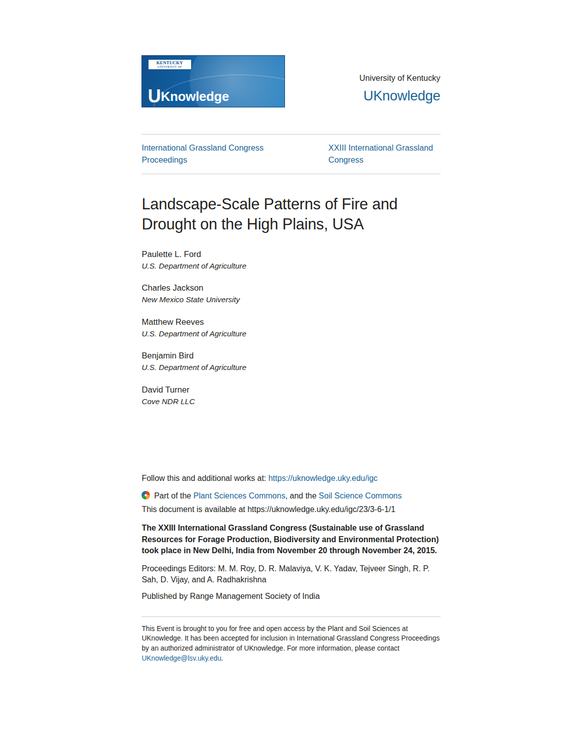KENTUCKY UNIVERSITY OF
UKnowledge
University of Kentucky
UKnowledge
International Grassland Congress Proceedings XXIII International Grassland Congress
Landscape-Scale Patterns of Fire and Drought on the High Plains, USA
Paulette L. Ford
U.S. Department of Agriculture
Charles Jackson
New Mexico State University
Matthew Reeves
U.S. Department of Agriculture
Benjamin Bird
U.S. Department of Agriculture
David Turner
Cove NDR LLC
Follow this and additional works at: https://uknowledge.uky.edu/igc
Part of the Plant Sciences Commons, and the Soil Science Commons
This document is available at https://uknowledge.uky.edu/igc/23/3-6-1/1
The XXIII International Grassland Congress (Sustainable use of Grassland Resources for Forage Production, Biodiversity and Environmental Protection) took place in New Delhi, India from November 20 through November 24, 2015.
Proceedings Editors: M. M. Roy, D. R. Malaviya, V. K. Yadav, Tejveer Singh, R. P. Sah, D. Vijay, and A. Radhakrishna
Published by Range Management Society of India
This Event is brought to you for free and open access by the Plant and Soil Sciences at UKnowledge. It has been accepted for inclusion in International Grassland Congress Proceedings by an authorized administrator of UKnowledge. For more information, please contact UKnowledge@lsv.uky.edu.